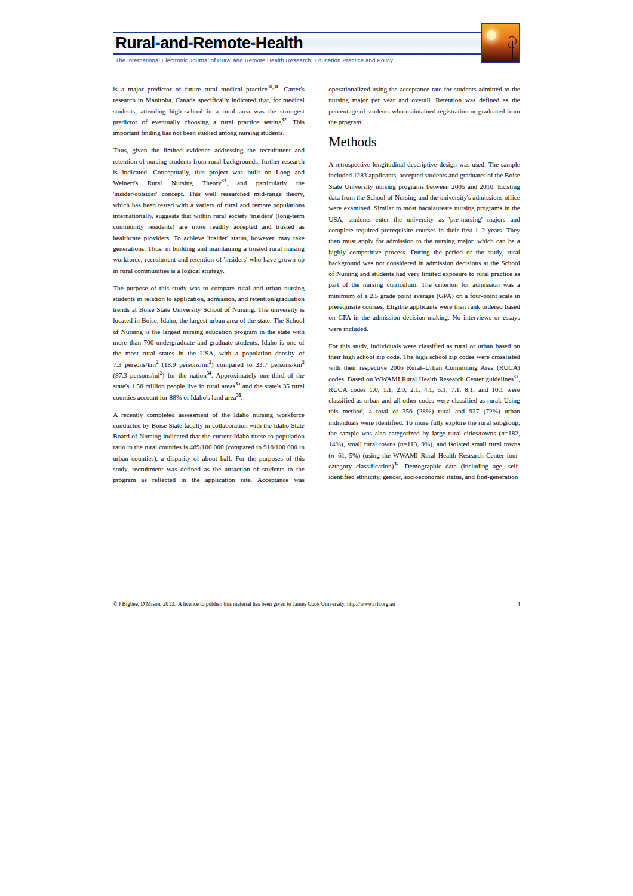Rural-and-Remote-Health
The International Electronic Journal of Rural and Remote Health Research, Education Practice and Policy
is a major predictor of future rural medical practice30,31. Carter's research in Manitoba, Canada specifically indicated that, for medical students, attending high school in a rural area was the strongest predictor of eventually choosing a rural practice setting32. This important finding has not been studied among nursing students.
Thus, given the limited evidence addressing the recruitment and retention of nursing students from rural backgrounds, further research is indicated. Conceptually, this project was built on Long and Weinert's Rural Nursing Theory33, and particularly the 'insider/outsider' concept. This well researched mid-range theory, which has been tested with a variety of rural and remote populations internationally, suggests that within rural society 'insiders' (long-term community residents) are more readily accepted and trusted as healthcare providers. To achieve 'insider' status, however, may take generations. Thus, in building and maintaining a trusted rural nursing workforce, recruitment and retention of 'insiders' who have grown up in rural communities is a logical strategy.
The purpose of this study was to compare rural and urban nursing students in relation to application, admission, and retention/graduation trends at Boise State University School of Nursing. The university is located in Boise, Idaho, the largest urban area of the state. The School of Nursing is the largest nursing education program in the state with more than 700 undergraduate and graduate students. Idaho is one of the most rural states in the USA, with a population density of 7.3 persons/km2 (18.9 persons/mi2) compared to 33.7 persons/km2 (87.3 persons/mi2) for the nation34. Approximately one-third of the state's 1.56 million people live in rural areas35 and the state's 35 rural counties account for 88% of Idaho's land area36.
A recently completed assessment of the Idaho nursing workforce conducted by Boise State faculty in collaboration with the Idaho State Board of Nursing indicated that the current Idaho nurse-to-population ratio in the rural counties is 469/100 000 (compared to 916/100 000 in urban counties), a disparity of about half. For the purposes of this study, recruitment was defined as the attraction of students to the program as reflected in the application rate. Acceptance was operationalized using the acceptance rate for students admitted to the nursing major per year and overall. Retention was defined as the percentage of students who maintained registration or graduated from the program.
Methods
A retrospective longitudinal descriptive design was used. The sample included 1283 applicants, accepted students and graduates of the Boise State University nursing programs between 2005 and 2010. Existing data from the School of Nursing and the university's admissions office were examined. Similar to most bacalaureate nursing programs in the USA, students enter the university as 'pre-nursing' majors and complete required prerequisite courses in their first 1–2 years. They then must apply for admission to the nursing major, which can be a highly competitive process. During the period of the study, rural background was not considered in admission decisions at the School of Nursing and students had very limited exposure to rural practice as part of the nursing curriculum. The criterion for admission was a minimum of a 2.5 grade point average (GPA) on a four-point scale in prerequisite courses. Eligible applicants were then rank ordered based on GPA in the admission decision-making. No interviews or essays were included.
For this study, individuals were classified as rural or urban based on their high school zip code. The high school zip codes were crosslisted with their respective 2006 Rural–Urban Commuting Area (RUCA) codes. Based on WWAMI Rural Health Research Center guidelines37, RUCA codes 1.0, 1.1, 2.0, 2.1, 4.1, 5.1, 7.1, 8.1, and 10.1 were classified as urban and all other codes were classified as rural. Using this method, a total of 356 (28%) rural and 927 (72%) urban individuals were identified. To more fully explore the rural subgroup, the sample was also categorized by large rural cities/towns (n=182, 14%), small rural towns (n=113, 9%), and isolated small rural towns (n=61, 5%) (using the WWAMI Rural Health Research Center four-category classification)37. Demographic data (including age, self-identified ethnicity, gender, socioeconomic status, and first-generation
© J Bigbee, D Mison, 2013. A licence to publish this material has been given to James Cook University, http://www.rrh.org.au
4